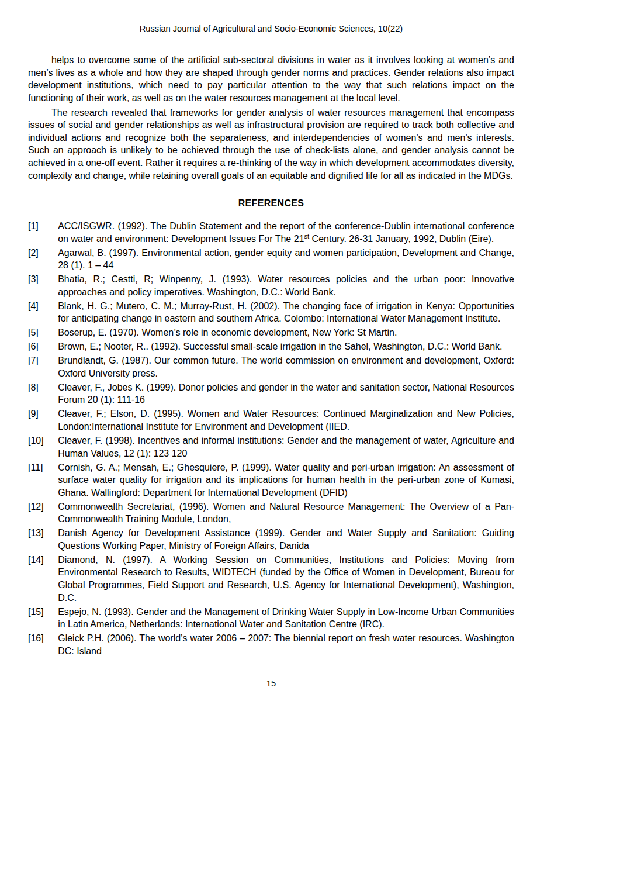Russian Journal of Agricultural and Socio-Economic Sciences, 10(22)
helps to overcome some of the artificial sub-sectoral divisions in water as it involves looking at women’s and men’s lives as a whole and how they are shaped through gender norms and practices. Gender relations also impact development institutions, which need to pay particular attention to the way that such relations impact on the functioning of their work, as well as on the water resources management at the local level.
The research revealed that frameworks for gender analysis of water resources management that encompass issues of social and gender relationships as well as infrastructural provision are required to track both collective and individual actions and recognize both the separateness, and interdependencies of women’s and men’s interests. Such an approach is unlikely to be achieved through the use of check-lists alone, and gender analysis cannot be achieved in a one-off event. Rather it requires a re-thinking of the way in which development accommodates diversity, complexity and change, while retaining overall goals of an equitable and dignified life for all as indicated in the MDGs.
REFERENCES
[1] ACC/ISGWR. (1992). The Dublin Statement and the report of the conference-Dublin international conference on water and environment: Development Issues For The 21st Century. 26-31 January, 1992, Dublin (Eire).
[2] Agarwal, B. (1997). Environmental action, gender equity and women participation, Development and Change, 28 (1). 1 – 44
[3] Bhatia, R.; Cestti, R; Winpenny, J. (1993). Water resources policies and the urban poor: Innovative approaches and policy imperatives. Washington, D.C.: World Bank.
[4] Blank, H. G.; Mutero, C. M.; Murray-Rust, H. (2002). The changing face of irrigation in Kenya: Opportunities for anticipating change in eastern and southern Africa. Colombo: International Water Management Institute.
[5] Boserup, E. (1970). Women’s role in economic development, New York: St Martin.
[6] Brown, E.; Nooter, R.. (1992). Successful small-scale irrigation in the Sahel, Washington, D.C.: World Bank.
[7] Brundlandt, G. (1987). Our common future. The world commission on environment and development, Oxford: Oxford University press.
[8] Cleaver, F., Jobes K. (1999). Donor policies and gender in the water and sanitation sector, National Resources Forum 20 (1): 111-16
[9] Cleaver, F.; Elson, D. (1995). Women and Water Resources: Continued Marginalization and New Policies, London:International Institute for Environment and Development (IIED.
[10] Cleaver, F. (1998). Incentives and informal institutions: Gender and the management of water, Agriculture and Human Values, 12 (1): 123 120
[11] Cornish, G. A.; Mensah, E.; Ghesquiere, P. (1999). Water quality and peri-urban irrigation: An assessment of surface water quality for irrigation and its implications for human health in the peri-urban zone of Kumasi, Ghana. Wallingford: Department for International Development (DFID)
[12] Commonwealth Secretariat, (1996). Women and Natural Resource Management: The Overview of a Pan-Commonwealth Training Module, London,
[13] Danish Agency for Development Assistance (1999). Gender and Water Supply and Sanitation: Guiding Questions Working Paper, Ministry of Foreign Affairs, Danida
[14] Diamond, N. (1997). A Working Session on Communities, Institutions and Policies: Moving from Environmental Research to Results, WIDTECH (funded by the Office of Women in Development, Bureau for Global Programmes, Field Support and Research, U.S. Agency for International Development), Washington, D.C.
[15] Espejo, N. (1993). Gender and the Management of Drinking Water Supply in Low-Income Urban Communities in Latin America, Netherlands: International Water and Sanitation Centre (IRC).
[16] Gleick P.H. (2006). The world’s water 2006 – 2007: The biennial report on fresh water resources. Washington DC: Island
15